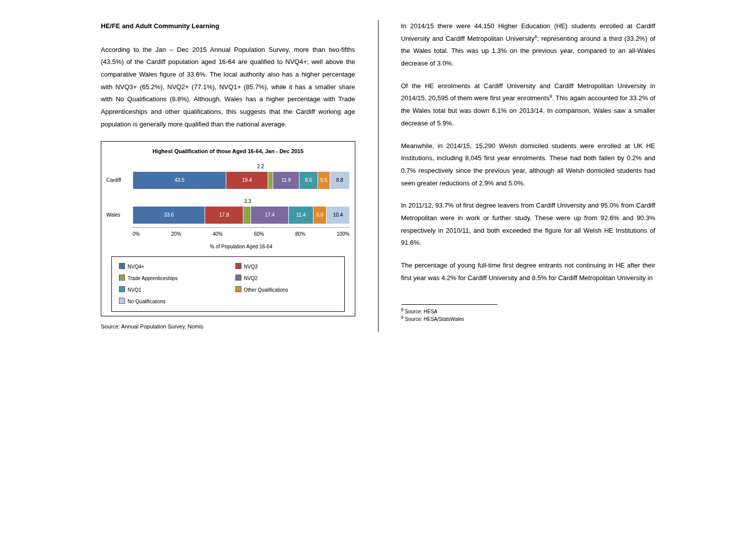HE/FE and Adult Community Learning
According to the Jan – Dec 2015 Annual Population Survey, more than two-fifths (43.5%) of the Cardiff population aged 16-64 are qualified to NVQ4+; well above the comparative Wales figure of 33.6%. The local authority also has a higher percentage with NVQ3+ (65.2%), NVQ2+ (77.1%), NVQ1+ (85.7%), while it has a smaller share with No Qualifications (8.8%). Although, Wales has a higher percentage with Trade Apprenticeships and other qualifications, this suggests that the Cardiff working age population is generally more qualified than the national average.
Highest Qualification of those Aged 16-64, Jan - Dec 2015
| | 2.2 |
| Cardiff | / 43.5 / 19.4 / / 11.9 / 8.6 / 5.5 / 8.8 / |
| | 3.3 |
| Wales | / 33.6 / 17.8 / / 17.4 / 11.4 / 6.0 / 10.4 / |
0% 20% 40% 60% 80% 100%
% of Population Aged 16-64
| NVQ4+ | NVQ3 |
| Trade Apprenticeships | NVQ2 |
| NVQ1 | Other Qualifications |
| No Qualifications | |
Source: Annual Population Survey, Nomis
In 2014/15 there were 44,150 Higher Education (HE) students enrolled at Cardiff University and Cardiff Metropolitan University8; representing around a third (33.2%) of the Wales total. This was up 1.3% on the previous year, compared to an all-Wales decrease of 3.0%.
Of the HE enrolments at Cardiff University and Cardiff Metropolitan University in 2014/15, 20,595 of them were first year enrolments9. This again accounted for 33.2% of the Wales total but was down 6.1% on 2013/14. In comparison, Wales saw a smaller decrease of 5.9%.
Meanwhile, in 2014/15, 15,290 Welsh domiciled students were enrolled at UK HE Institutions, including 8,045 first year enrolments. These had both fallen by 0.2% and 0.7% respectively since the previous year, although all Welsh domiciled students had seen greater reductions of 2.9% and 5.0%.
In 2011/12, 93.7% of first degree leavers from Cardiff University and 95.0% from Cardiff Metropolitan were in work or further study. These were up from 92.6% and 90.3% respectively in 2010/11, and both exceeded the figure for all Welsh HE Institutions of 91.6%.
The percentage of young full-time first degree entrants not continuing in HE after their first year was 4.2% for Cardiff University and 8.5% for Cardiff Metropolitan University in
8 Source: HESA
9 Source: HESA/StatsWales